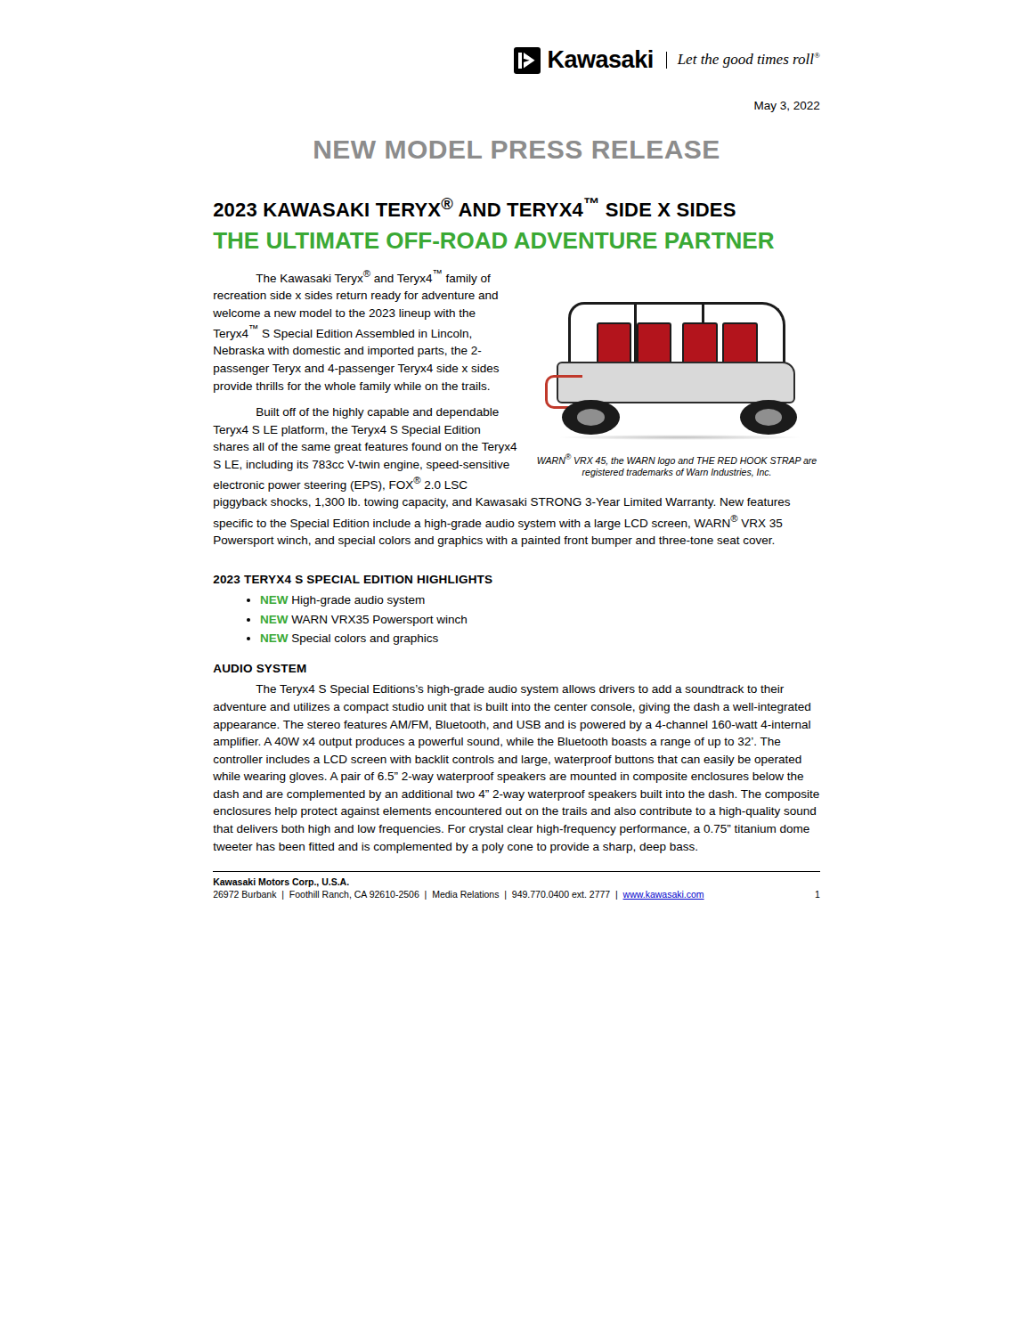Kawasaki
Let the good times roll®
May 3, 2022
NEW MODEL PRESS RELEASE
2023 KAWASAKI TERYX® AND TERYX4™ SIDE X SIDES
THE ULTIMATE OFF-ROAD ADVENTURE PARTNER
WARN® VRX 45, the WARN logo and THE RED HOOK STRAP are registered trademarks of Warn Industries, Inc.
The Kawasaki Teryx® and Teryx4™ family of recreation side x sides return ready for adventure and welcome a new model to the 2023 lineup with the Teryx4™ S Special Edition Assembled in Lincoln, Nebraska with domestic and imported parts, the 2-passenger Teryx and 4-passenger Teryx4 side x sides provide thrills for the whole family while on the trails.
Built off of the highly capable and dependable Teryx4 S LE platform, the Teryx4 S Special Edition shares all of the same great features found on the Teryx4 S LE, including its 783cc V-twin engine, speed-sensitive electronic power steering (EPS), FOX® 2.0 LSC piggyback shocks, 1,300 lb. towing capacity, and Kawasaki STRONG 3-Year Limited Warranty. New features specific to the Special Edition include a high-grade audio system with a large LCD screen, WARN® VRX 35 Powersport winch, and special colors and graphics with a painted front bumper and three-tone seat cover.
2023 TERYX4 S SPECIAL EDITION HIGHLIGHTS
NEW High-grade audio system
NEW WARN VRX35 Powersport winch
NEW Special colors and graphics
AUDIO SYSTEM
The Teryx4 S Special Editions’s high-grade audio system allows drivers to add a soundtrack to their adventure and utilizes a compact studio unit that is built into the center console, giving the dash a well-integrated appearance. The stereo features AM/FM, Bluetooth, and USB and is powered by a 4-channel 160-watt 4-internal amplifier. A 40W x4 output produces a powerful sound, while the Bluetooth boasts a range of up to 32’. The controller includes a LCD screen with backlit controls and large, waterproof buttons that can easily be operated while wearing gloves. A pair of 6.5” 2-way waterproof speakers are mounted in composite enclosures below the dash and are complemented by an additional two 4” 2-way waterproof speakers built into the dash. The composite enclosures help protect against elements encountered out on the trails and also contribute to a high-quality sound that delivers both high and low frequencies. For crystal clear high-frequency performance, a 0.75” titanium dome tweeter has been fitted and is complemented by a poly cone to provide a sharp, deep bass.
Kawasaki Motors Corp., U.S.A.
26972 Burbank | Foothill Ranch, CA 92610-2506 | Media Relations | 949.770.0400 ext. 2777 | www.kawasaki.com
1